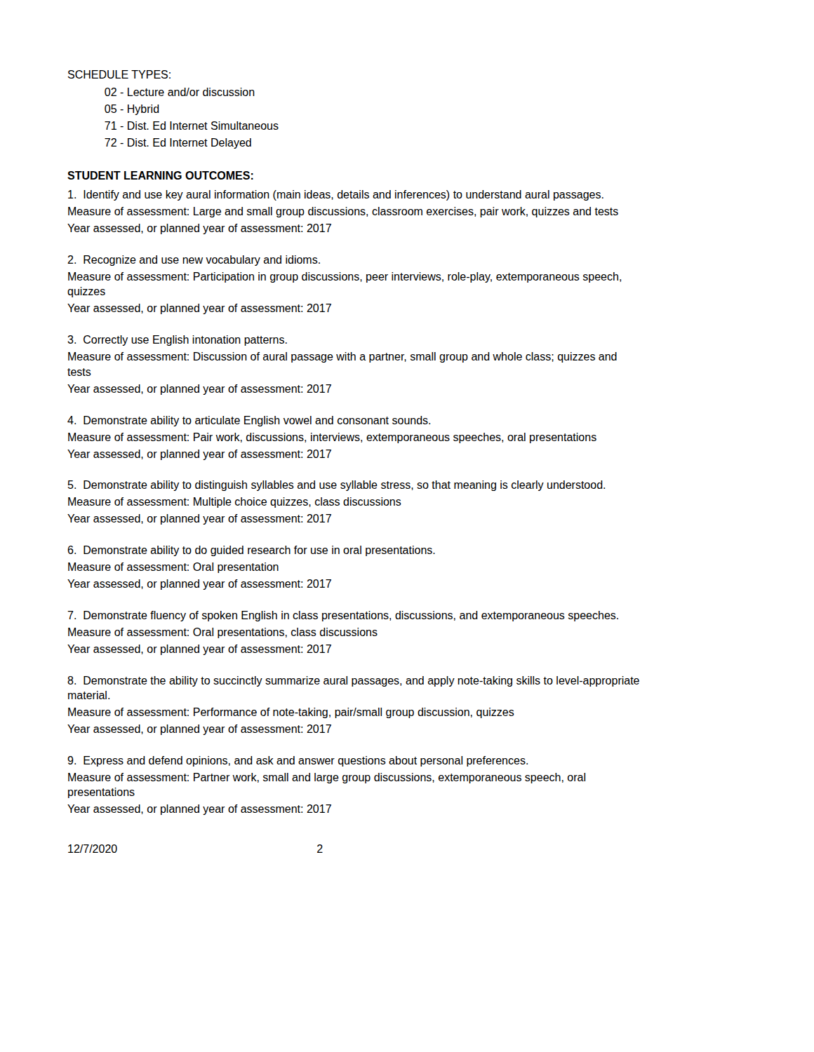SCHEDULE TYPES:
02 - Lecture and/or discussion
05 - Hybrid
71 - Dist. Ed Internet Simultaneous
72 - Dist. Ed Internet Delayed
STUDENT LEARNING OUTCOMES:
1. Identify and use key aural information (main ideas, details and inferences) to understand aural passages.
Measure of assessment: Large and small group discussions, classroom exercises, pair work, quizzes and tests
Year assessed, or planned year of assessment: 2017
2. Recognize and use new vocabulary and idioms.
Measure of assessment: Participation in group discussions, peer interviews, role-play, extemporaneous speech, quizzes
Year assessed, or planned year of assessment: 2017
3. Correctly use English intonation patterns.
Measure of assessment: Discussion of aural passage with a partner, small group and whole class; quizzes and tests
Year assessed, or planned year of assessment: 2017
4. Demonstrate ability to articulate English vowel and consonant sounds.
Measure of assessment: Pair work, discussions, interviews, extemporaneous speeches, oral presentations
Year assessed, or planned year of assessment: 2017
5. Demonstrate ability to distinguish syllables and use syllable stress, so that meaning is clearly understood.
Measure of assessment: Multiple choice quizzes, class discussions
Year assessed, or planned year of assessment: 2017
6. Demonstrate ability to do guided research for use in oral presentations.
Measure of assessment: Oral presentation
Year assessed, or planned year of assessment: 2017
7. Demonstrate fluency of spoken English in class presentations, discussions, and extemporaneous speeches.
Measure of assessment: Oral presentations, class discussions
Year assessed, or planned year of assessment: 2017
8. Demonstrate the ability to succinctly summarize aural passages, and apply note-taking skills to level-appropriate material.
Measure of assessment: Performance of note-taking, pair/small group discussion, quizzes
Year assessed, or planned year of assessment: 2017
9. Express and defend opinions, and ask and answer questions about personal preferences.
Measure of assessment: Partner work, small and large group discussions, extemporaneous speech, oral presentations
Year assessed, or planned year of assessment: 2017
12/7/2020 2